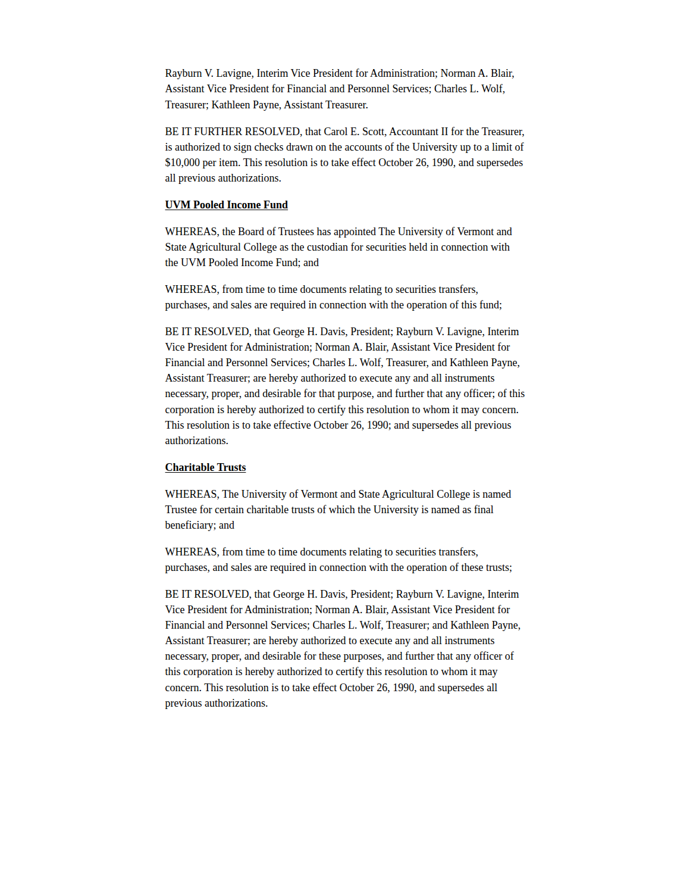Rayburn V. Lavigne, Interim Vice President for Administration; Norman A. Blair, Assistant Vice President for Financial and Personnel Services; Charles L. Wolf, Treasurer; Kathleen Payne, Assistant Treasurer.
BE IT FURTHER RESOLVED, that Carol E. Scott, Accountant II for the Treasurer, is authorized to sign checks drawn on the accounts of the University up to a limit of $10,000 per item. This resolution is to take effect October 26, 1990, and supersedes all previous authorizations.
UVM Pooled Income Fund
WHEREAS, the Board of Trustees has appointed The University of Vermont and State Agricultural College as the custodian for securities held in connection with the UVM Pooled Income Fund; and
WHEREAS, from time to time documents relating to securities transfers, purchases, and sales are required in connection with the operation of this fund;
BE IT RESOLVED, that George H. Davis, President; Rayburn V. Lavigne, Interim Vice President for Administration; Norman A. Blair, Assistant Vice President for Financial and Personnel Services; Charles L. Wolf, Treasurer, and Kathleen Payne, Assistant Treasurer; are hereby authorized to execute any and all instruments necessary, proper, and desirable for that purpose, and further that any officer; of this corporation is hereby authorized to certify this resolution to whom it may concern. This resolution is to take effective October 26, 1990; and supersedes all previous authorizations.
Charitable Trusts
WHEREAS, The University of Vermont and State Agricultural College is named Trustee for certain charitable trusts of which the University is named as final beneficiary; and
WHEREAS, from time to time documents relating to securities transfers, purchases, and sales are required in connection with the operation of these trusts;
BE IT RESOLVED, that George H. Davis, President; Rayburn V. Lavigne, Interim Vice President for Administration; Norman A. Blair, Assistant Vice President for Financial and Personnel Services; Charles L. Wolf, Treasurer; and Kathleen Payne, Assistant Treasurer; are hereby authorized to execute any and all instruments necessary, proper, and desirable for these purposes, and further that any officer of this corporation is hereby authorized to certify this resolution to whom it may concern. This resolution is to take effect October 26, 1990, and supersedes all previous authorizations.